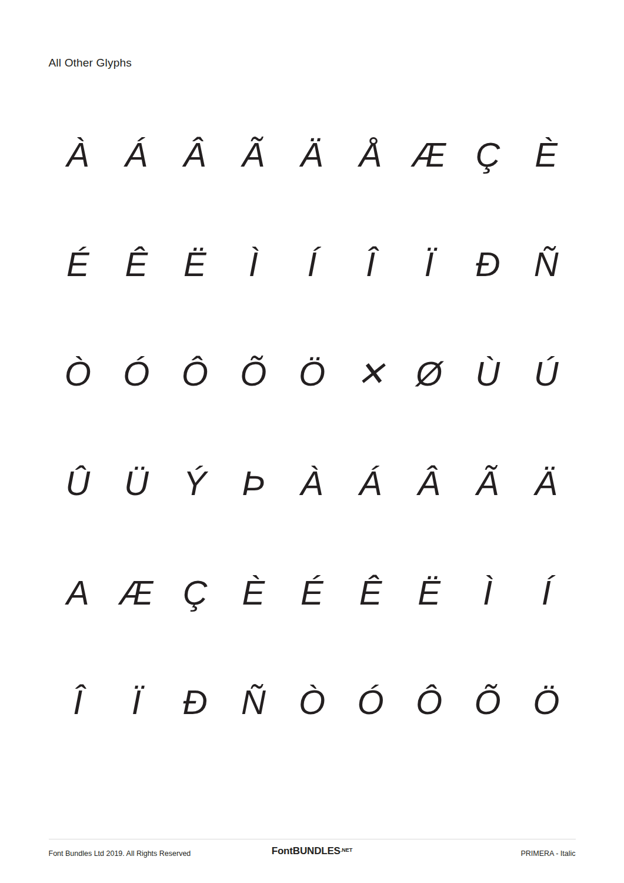All Other Glyphs
| À | Á | Â | Ã | Ä | Å | Æ | Ç | È |
| É | Ê | Ë | Ì | Í | Î | Ï | Ð | Ñ |
| Ò | Ó | Ô | Õ | Ö | ✕ | Ø | Ù | Ú |
| Û | Ü | Ý | Þ | À | Á | Â | Ã | Ä |
| A | Æ | Ç | È | É | Ê | Ë | Ì | Í |
| Î | Ï | Ð | Ñ | Ò | Ó | Ô | Õ | Ö |
Font Bundles Ltd 2019. All Rights Reserved
FontBUNDLES.NET
PRIMERA - Italic